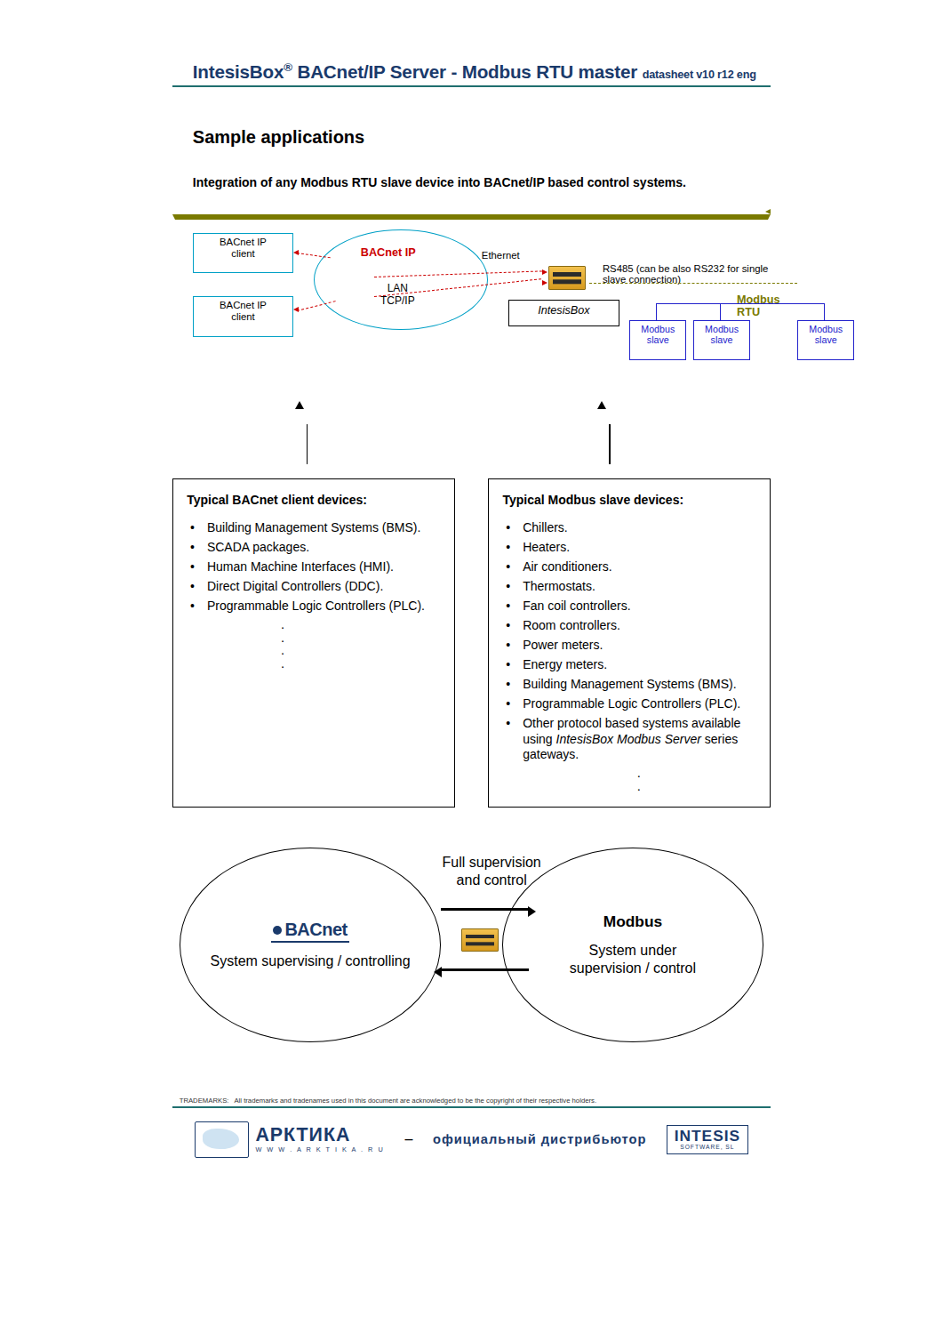IntesisBox® BACnet/IP Server - Modbus RTU master datasheet v10 r12 eng
Sample applications
Integration of any Modbus RTU slave device into BACnet/IP based control systems.
LAN
TCP/IP
BACnet IP
BACnet IP
client
BACnet IP
client
Ethernet
IntesisBox
RS485 (can be also RS232 for single slave connection)
Modbus RTU
Modbus
slave
Modbus
slave
Modbus
slave
Typical BACnet client devices:
Building Management Systems (BMS).
SCADA packages.
Human Machine Interfaces (HMI).
Direct Digital Controllers (DDC).
Programmable Logic Controllers (PLC).
.
.
.
.
Typical Modbus slave devices:
Chillers.
Heaters.
Air conditioners.
Thermostats.
Fan coil controllers.
Room controllers.
Power meters.
Energy meters.
Building Management Systems (BMS).
Programmable Logic Controllers (PLC).
Other protocol based systems available using IntesisBox Modbus Server series gateways.
.
.
BACnet
System supervising / controlling
Modbus
System under
supervision / control
Full supervision
and control
TRADEMARKS: All trademarks and tradenames used in this document are acknowledged to be the copyright of their respective holders.
АРКТИКА
W W W . A R K T I K A . R U
–
официальный дистрибьютор
INTESIS
SOFTWARE, SL